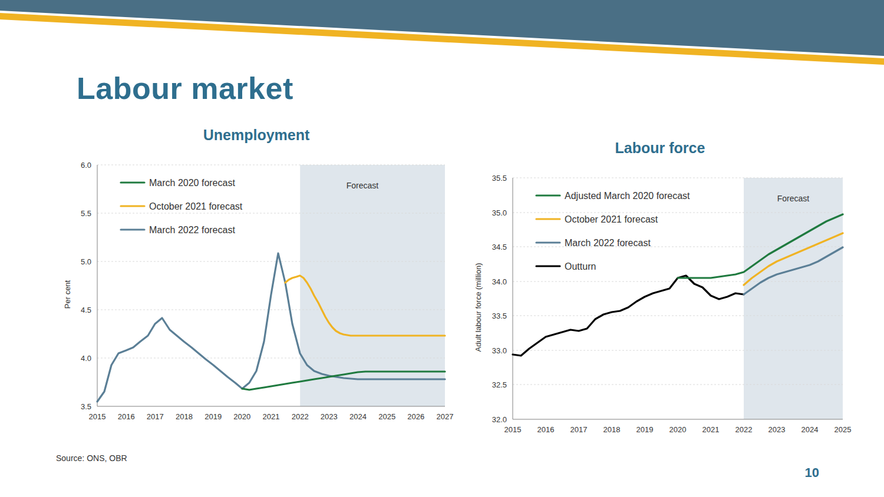Labour market
Unemployment
y scale: 3.5 at y=440 , 6.0 at y=30 => 164 px per 1.0 6.0 5.5 5.0 4.5 4.0 3.5 Per cent 2015 2016 2017 2018 2019 2020 2021 2022 2023 2024 2025 2026 2027 Forecast March 2020 forecast October 2021 forecast March 2022 forecast
Labour force
35.5 35.0 34.5 34.0 33.5 33.0 32.5 32.0 Adult labour force (million) 2015 2016 2017 2018 2019 2020 2021 2022 2023 2024 2025 Forecast Adjusted March 2020 forecast October 2021 forecast March 2022 forecast Outturn
Source: ONS, OBR
10